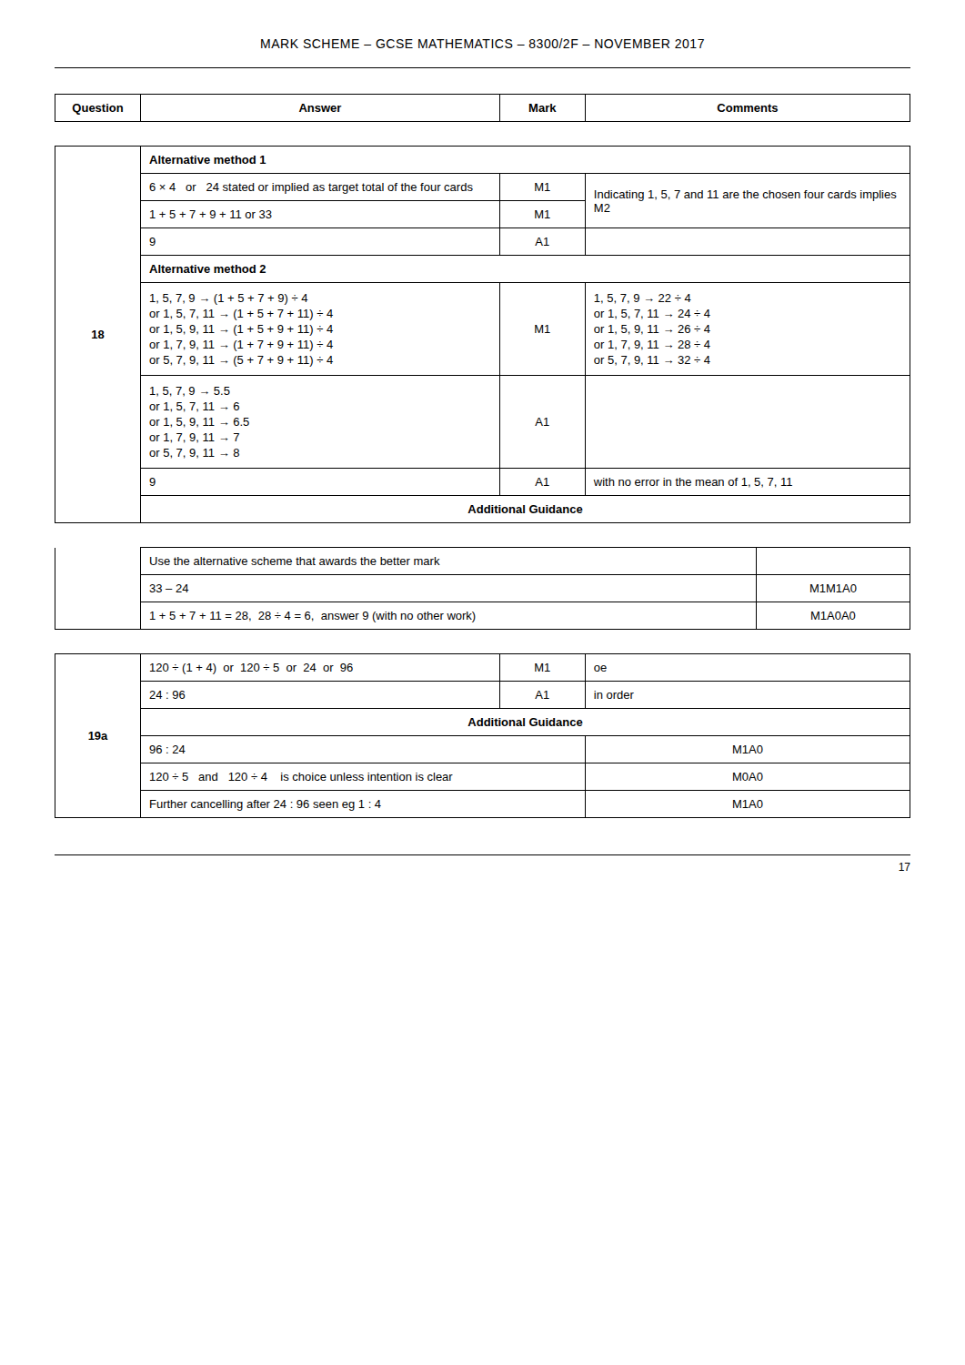MARK SCHEME – GCSE MATHEMATICS – 8300/2F – NOVEMBER 2017
| Question | Answer | Mark | Comments |
| --- | --- | --- | --- |
| 18 | Alternative method 1 |
| 6 × 4 or 24 stated or implied as target total of the four cards | M1 | Indicating 1, 5, 7 and 11 are the chosen four cards implies M2 |
| 1 + 5 + 7 + 9 + 11 or 33 | M1 |
| 9 | A1 | |
| Alternative method 2 |
| 1, 5, 7, 9 → (1 + 5 + 7 + 9) ÷ 4 or 1, 5, 7, 11 → (1 + 5 + 7 + 11) ÷ 4 or 1, 5, 9, 11 → (1 + 5 + 9 + 11) ÷ 4 or 1, 7, 9, 11 → (1 + 7 + 9 + 11) ÷ 4 or 5, 7, 9, 11 → (5 + 7 + 9 + 11) ÷ 4 | M1 | 1, 5, 7, 9 → 22 ÷ 4 or 1, 5, 7, 11 → 24 ÷ 4 or 1, 5, 9, 11 → 26 ÷ 4 or 1, 7, 9, 11 → 28 ÷ 4 or 5, 7, 9, 11 → 32 ÷ 4 |
| 1, 5, 7, 9 → 5.5 or 1, 5, 7, 11 → 6 or 1, 5, 9, 11 → 6.5 or 1, 7, 9, 11 → 7 or 5, 7, 9, 11 → 8 | A1 | |
| 9 | A1 | with no error in the mean of 1, 5, 7, 11 |
| Additional Guidance |
| | Use the alternative scheme that awards the better mark | |
| | 33 – 24 | M1M1A0 |
| | 1 + 5 + 7 + 11 = 28, 28 ÷ 4 = 6, answer 9 (with no other work) | M1A0A0 |
| 19a | 120 ÷ (1 + 4) or 120 ÷ 5 or 24 or 96 | M1 | oe |
| 24 : 96 | A1 | in order |
| Additional Guidance |
| 96 : 24 | M1A0 |
| 120 ÷ 5 and 120 ÷ 4 is choice unless intention is clear | M0A0 |
| Further cancelling after 24 : 96 seen eg 1 : 4 | M1A0 |
17